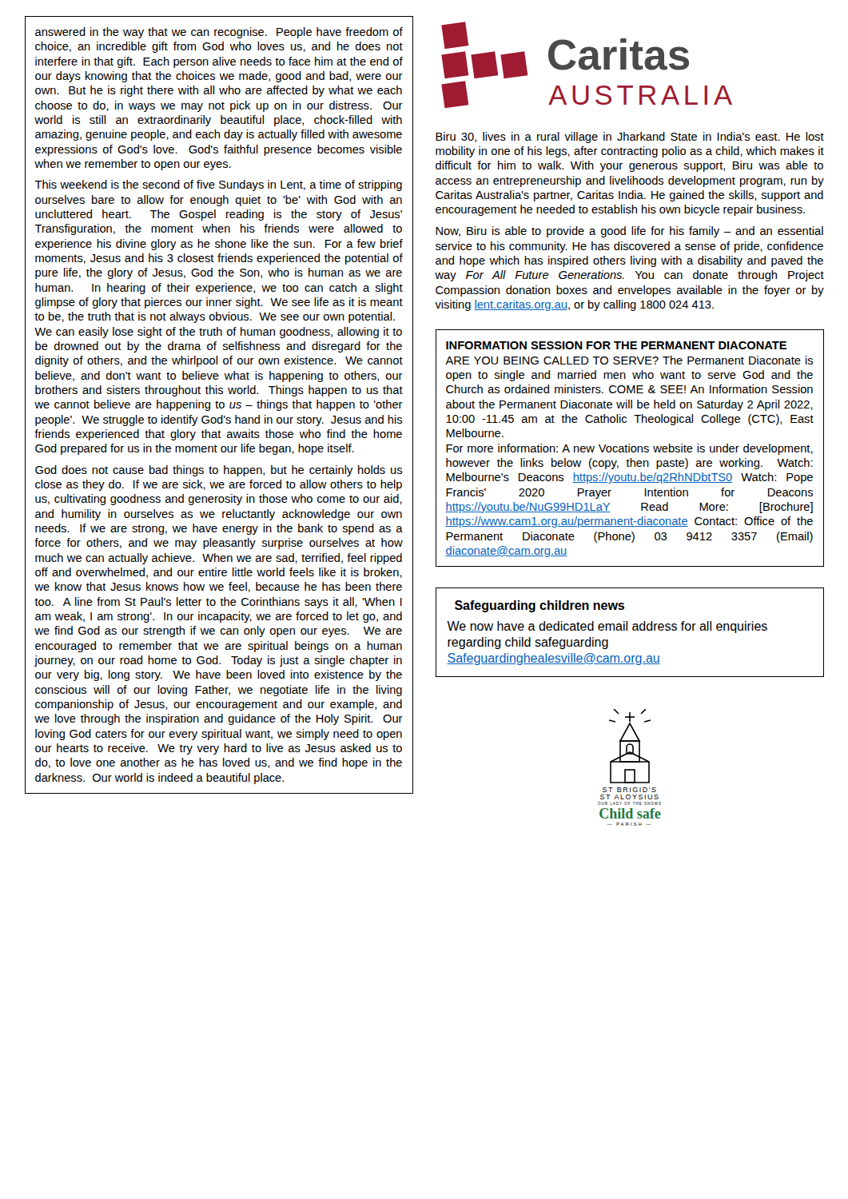answered in the way that we can recognise. People have freedom of choice, an incredible gift from God who loves us, and he does not interfere in that gift. Each person alive needs to face him at the end of our days knowing that the choices we made, good and bad, were our own. But he is right there with all who are affected by what we each choose to do, in ways we may not pick up on in our distress. Our world is still an extraordinarily beautiful place, chock-filled with amazing, genuine people, and each day is actually filled with awesome expressions of God's love. God's faithful presence becomes visible when we remember to open our eyes.
This weekend is the second of five Sundays in Lent, a time of stripping ourselves bare to allow for enough quiet to 'be' with God with an uncluttered heart. The Gospel reading is the story of Jesus' Transfiguration, the moment when his friends were allowed to experience his divine glory as he shone like the sun. For a few brief moments, Jesus and his 3 closest friends experienced the potential of pure life, the glory of Jesus, God the Son, who is human as we are human. In hearing of their experience, we too can catch a slight glimpse of glory that pierces our inner sight. We see life as it is meant to be, the truth that is not always obvious. We see our own potential. We can easily lose sight of the truth of human goodness, allowing it to be drowned out by the drama of selfishness and disregard for the dignity of others, and the whirlpool of our own existence. We cannot believe, and don't want to believe what is happening to others, our brothers and sisters throughout this world. Things happen to us that we cannot believe are happening to us – things that happen to 'other people'. We struggle to identify God's hand in our story. Jesus and his friends experienced that glory that awaits those who find the home God prepared for us in the moment our life began, hope itself.
God does not cause bad things to happen, but he certainly holds us close as they do. If we are sick, we are forced to allow others to help us, cultivating goodness and generosity in those who come to our aid, and humility in ourselves as we reluctantly acknowledge our own needs. If we are strong, we have energy in the bank to spend as a force for others, and we may pleasantly surprise ourselves at how much we can actually achieve. When we are sad, terrified, feel ripped off and overwhelmed, and our entire little world feels like it is broken, we know that Jesus knows how we feel, because he has been there too. A line from St Paul's letter to the Corinthians says it all, 'When I am weak, I am strong'. In our incapacity, we are forced to let go, and we find God as our strength if we can only open our eyes. We are encouraged to remember that we are spiritual beings on a human journey, on our road home to God. Today is just a single chapter in our very big, long story. We have been loved into existence by the conscious will of our loving Father, we negotiate life in the living companionship of Jesus, our encouragement and our example, and we love through the inspiration and guidance of the Holy Spirit. Our loving God caters for our every spiritual want, we simply need to open our hearts to receive. We try very hard to live as Jesus asked us to do, to love one another as he has loved us, and we find hope in the darkness. Our world is indeed a beautiful place.
Caritas AUSTRALIA
Biru 30, lives in a rural village in Jharkand State in India's east. He lost mobility in one of his legs, after contracting polio as a child, which makes it difficult for him to walk. With your generous support, Biru was able to access an entrepreneurship and livelihoods development program, run by Caritas Australia's partner, Caritas India. He gained the skills, support and encouragement he needed to establish his own bicycle repair business.
Now, Biru is able to provide a good life for his family – and an essential service to his community. He has discovered a sense of pride, confidence and hope which has inspired others living with a disability and paved the way For All Future Generations. You can donate through Project Compassion donation boxes and envelopes available in the foyer or by visiting lent.caritas.org.au, or by calling 1800 024 413.
INFORMATION SESSION FOR THE PERMANENT DIACONATE
ARE YOU BEING CALLED TO SERVE? The Permanent Diaconate is open to single and married men who want to serve God and the Church as ordained ministers. COME & SEE! An Information Session about the Permanent Diaconate will be held on Saturday 2 April 2022, 10:00 -11.45 am at the Catholic Theological College (CTC), East Melbourne.
For more information: A new Vocations website is under development, however the links below (copy, then paste) are working. Watch: Melbourne's Deacons https://youtu.be/q2RhNDbtTS0 Watch: Pope Francis' 2020 Prayer Intention for Deacons https://youtu.be/NuG99HD1LaY Read More: [Brochure] https://www.cam1.org.au/permanent-diaconate Contact: Office of the Permanent Diaconate (Phone) 03 9412 3357 (Email) diaconate@cam.org.au
Safeguarding children news
We now have a dedicated email address for all enquiries regarding child safeguarding Safeguardinghealesville@cam.org.au
ST BRIGID'S ST ALOYSIUS OUR LADY OF THE SNOWS Child safe — PARISH —